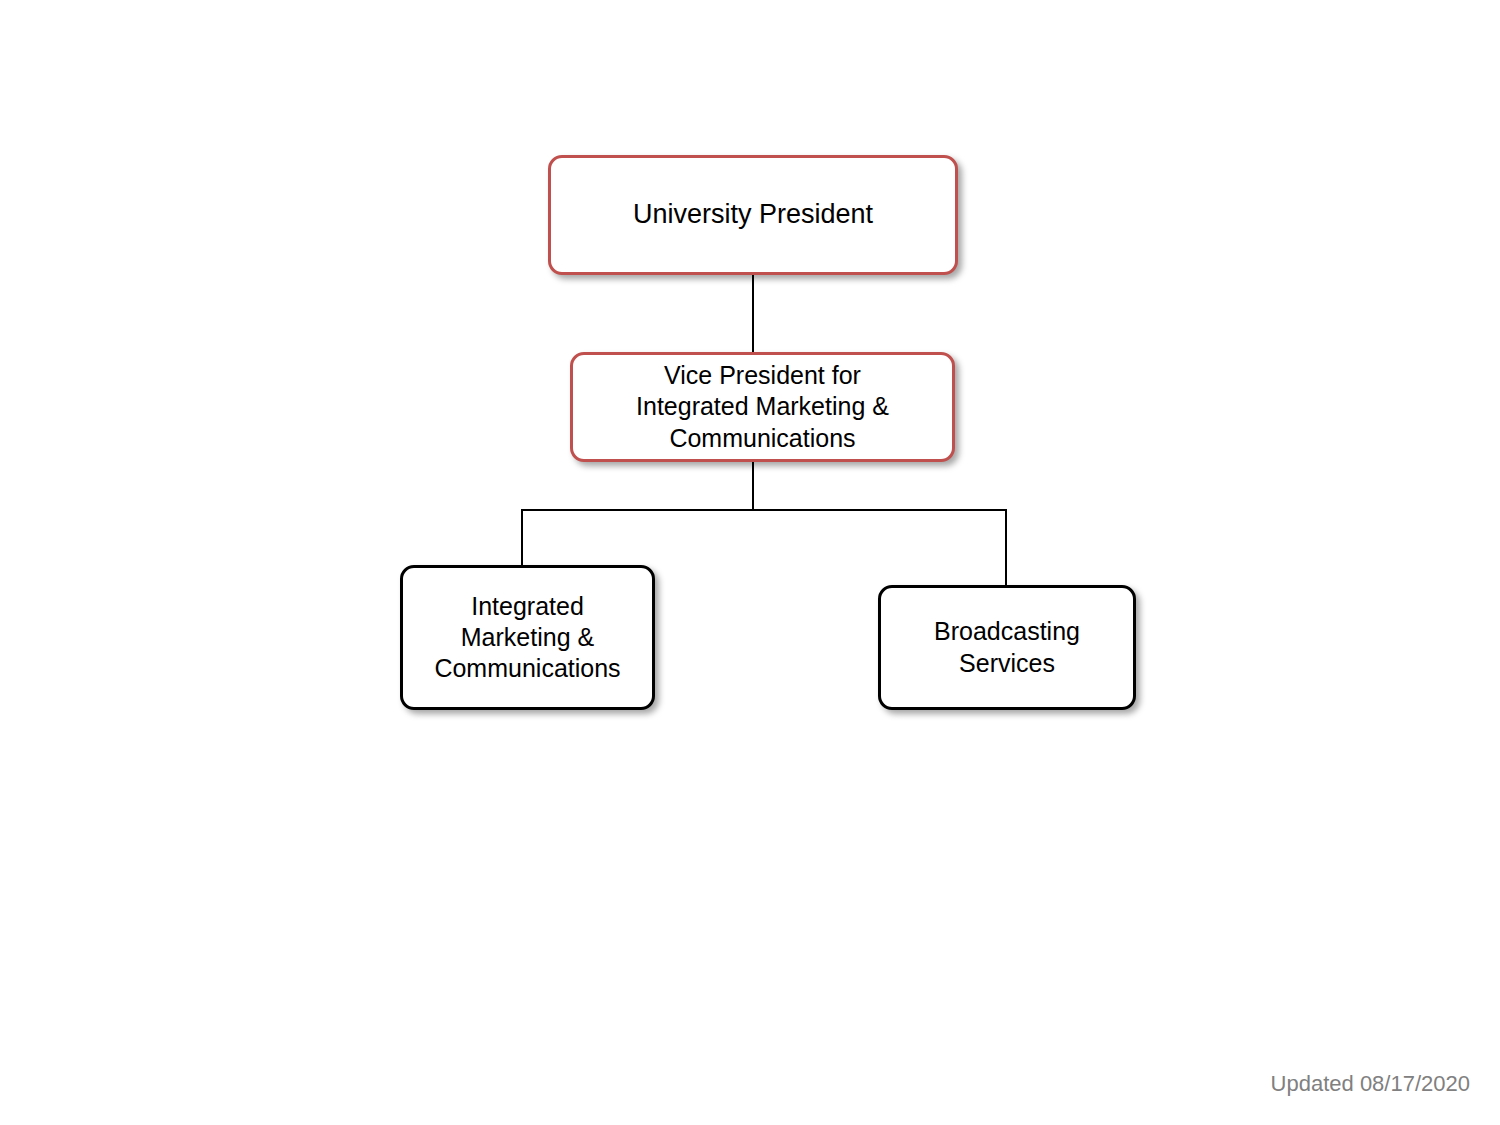University President
Vice President for
Integrated Marketing &
Communications
Integrated
Marketing &
Communications
Broadcasting
Services
Updated 08/17/2020